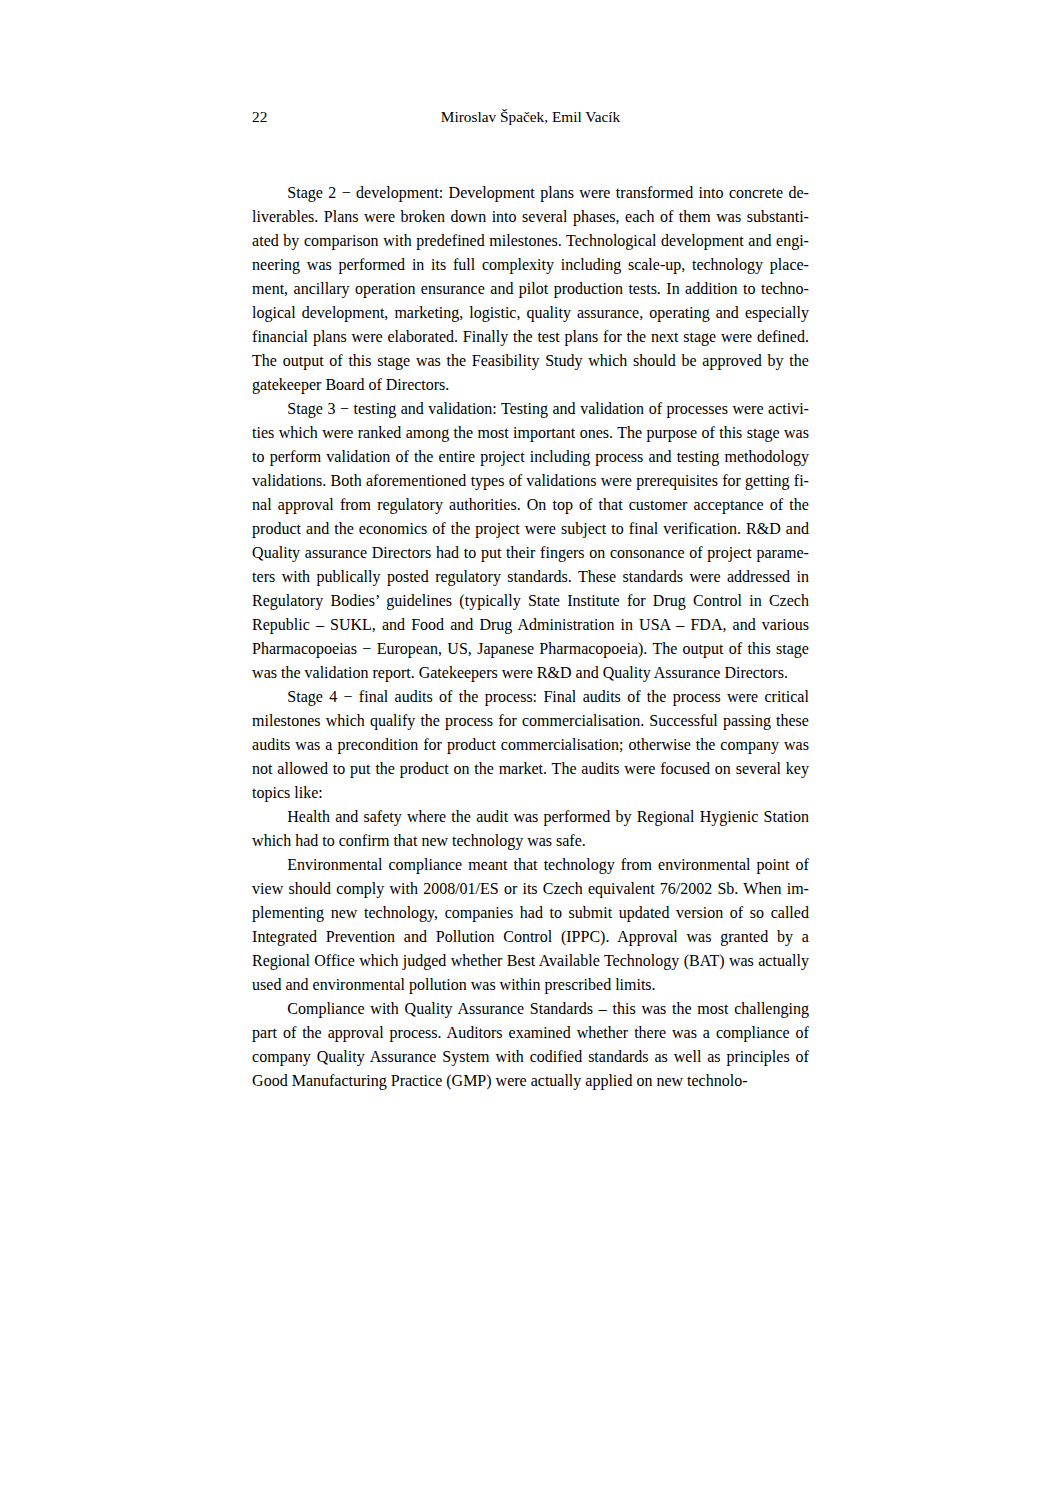22 Miroslav Špaček, Emil Vacík
Stage 2 − development: Development plans were transformed into concrete deliverables. Plans were broken down into several phases, each of them was substantiated by comparison with predefined milestones. Technological development and engineering was performed in its full complexity including scale-up, technology placement, ancillary operation ensurance and pilot production tests. In addition to technological development, marketing, logistic, quality assurance, operating and especially financial plans were elaborated. Finally the test plans for the next stage were defined. The output of this stage was the Feasibility Study which should be approved by the gatekeeper Board of Directors.
Stage 3 − testing and validation: Testing and validation of processes were activities which were ranked among the most important ones. The purpose of this stage was to perform validation of the entire project including process and testing methodology validations. Both aforementioned types of validations were prerequisites for getting final approval from regulatory authorities. On top of that customer acceptance of the product and the economics of the project were subject to final verification. R&D and Quality assurance Directors had to put their fingers on consonance of project parameters with publically posted regulatory standards. These standards were addressed in Regulatory Bodies’ guidelines (typically State Institute for Drug Control in Czech Republic – SUKL, and Food and Drug Administration in USA – FDA, and various Pharmacopoeias − European, US, Japanese Pharmacopoeia). The output of this stage was the validation report. Gatekeepers were R&D and Quality Assurance Directors.
Stage 4 − final audits of the process: Final audits of the process were critical milestones which qualify the process for commercialisation. Successful passing these audits was a precondition for product commercialisation; otherwise the company was not allowed to put the product on the market. The audits were focused on several key topics like:
Health and safety where the audit was performed by Regional Hygienic Station which had to confirm that new technology was safe.
Environmental compliance meant that technology from environmental point of view should comply with 2008/01/ES or its Czech equivalent 76/2002 Sb. When implementing new technology, companies had to submit updated version of so called Integrated Prevention and Pollution Control (IPPC). Approval was granted by a Regional Office which judged whether Best Available Technology (BAT) was actually used and environmental pollution was within prescribed limits.
Compliance with Quality Assurance Standards – this was the most challenging part of the approval process. Auditors examined whether there was a compliance of company Quality Assurance System with codified standards as well as principles of Good Manufacturing Practice (GMP) were actually applied on new technolo-